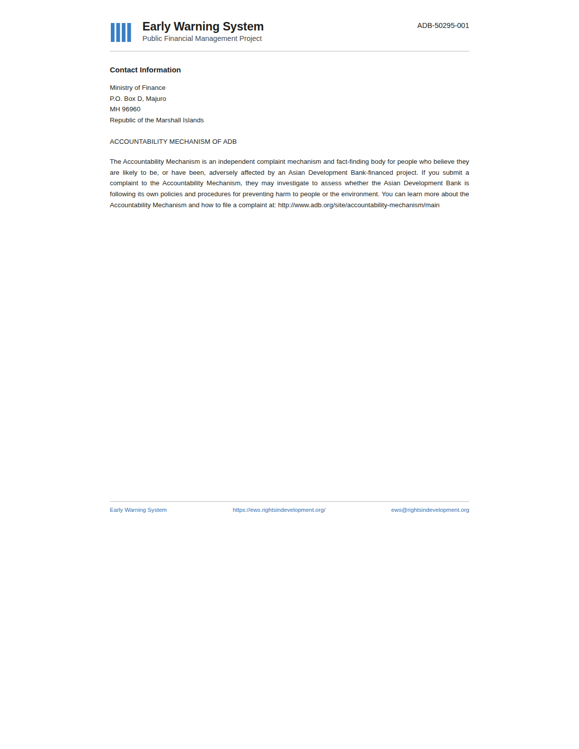Early Warning System
Public Financial Management Project
ADB-50295-001
Contact Information
Ministry of Finance
P.O. Box D, Majuro
MH 96960
Republic of the Marshall Islands
ACCOUNTABILITY MECHANISM OF ADB
The Accountability Mechanism is an independent complaint mechanism and fact-finding body for people who believe they are likely to be, or have been, adversely affected by an Asian Development Bank-financed project. If you submit a complaint to the Accountability Mechanism, they may investigate to assess whether the Asian Development Bank is following its own policies and procedures for preventing harm to people or the environment. You can learn more about the Accountability Mechanism and how to file a complaint at: http://www.adb.org/site/accountability-mechanism/main
Early Warning System
https://ews.rightsindevelopment.org/
ews@rightsindevelopment.org